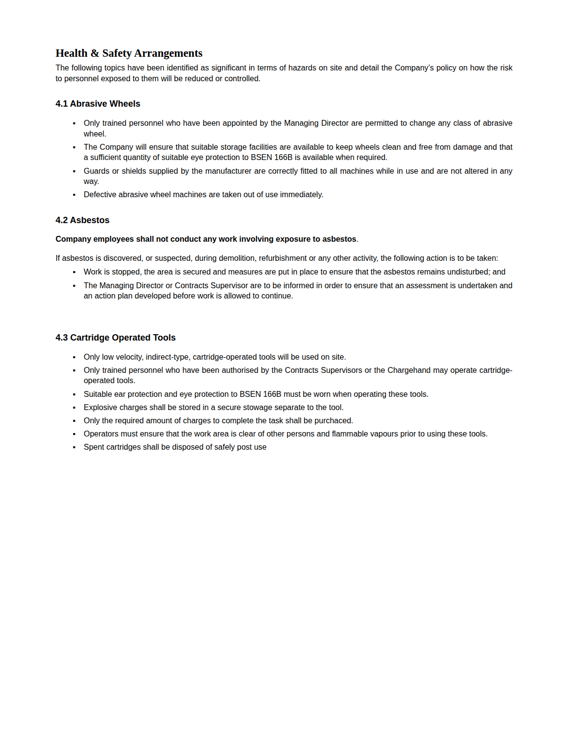Health & Safety Arrangements
The following topics have been identified as significant in terms of hazards on site and detail the Company’s policy on how the risk to personnel exposed to them will be reduced or controlled.
4.1 Abrasive Wheels
Only trained personnel who have been appointed by the Managing Director are permitted to change any class of abrasive wheel.
The Company will ensure that suitable storage facilities are available to keep wheels clean and free from damage and that a sufficient quantity of suitable eye protection to BSEN 166B is available when required.
Guards or shields supplied by the manufacturer are correctly fitted to all machines while in use and are not altered in any way.
Defective abrasive wheel machines are taken out of use immediately.
4.2 Asbestos
Company employees shall not conduct any work involving exposure to asbestos.
If asbestos is discovered, or suspected, during demolition, refurbishment or any other activity, the following action is to be taken:
Work is stopped, the area is secured and measures are put in place to ensure that the asbestos remains undisturbed; and
The Managing Director or Contracts Supervisor are to be informed in order to ensure that an assessment is undertaken and an action plan developed before work is allowed to continue.
4.3 Cartridge Operated Tools
Only low velocity, indirect-type, cartridge-operated tools will be used on site.
Only trained personnel who have been authorised by the Contracts Supervisors or the Chargehand may operate cartridge-operated tools.
Suitable ear protection and eye protection to BSEN 166B must be worn when operating these tools.
Explosive charges shall be stored in a secure stowage separate to the tool.
Only the required amount of charges to complete the task shall be purchaced.
Operators must ensure that the work area is clear of other persons and flammable vapours prior to using these tools.
Spent cartridges shall be disposed of safely post use